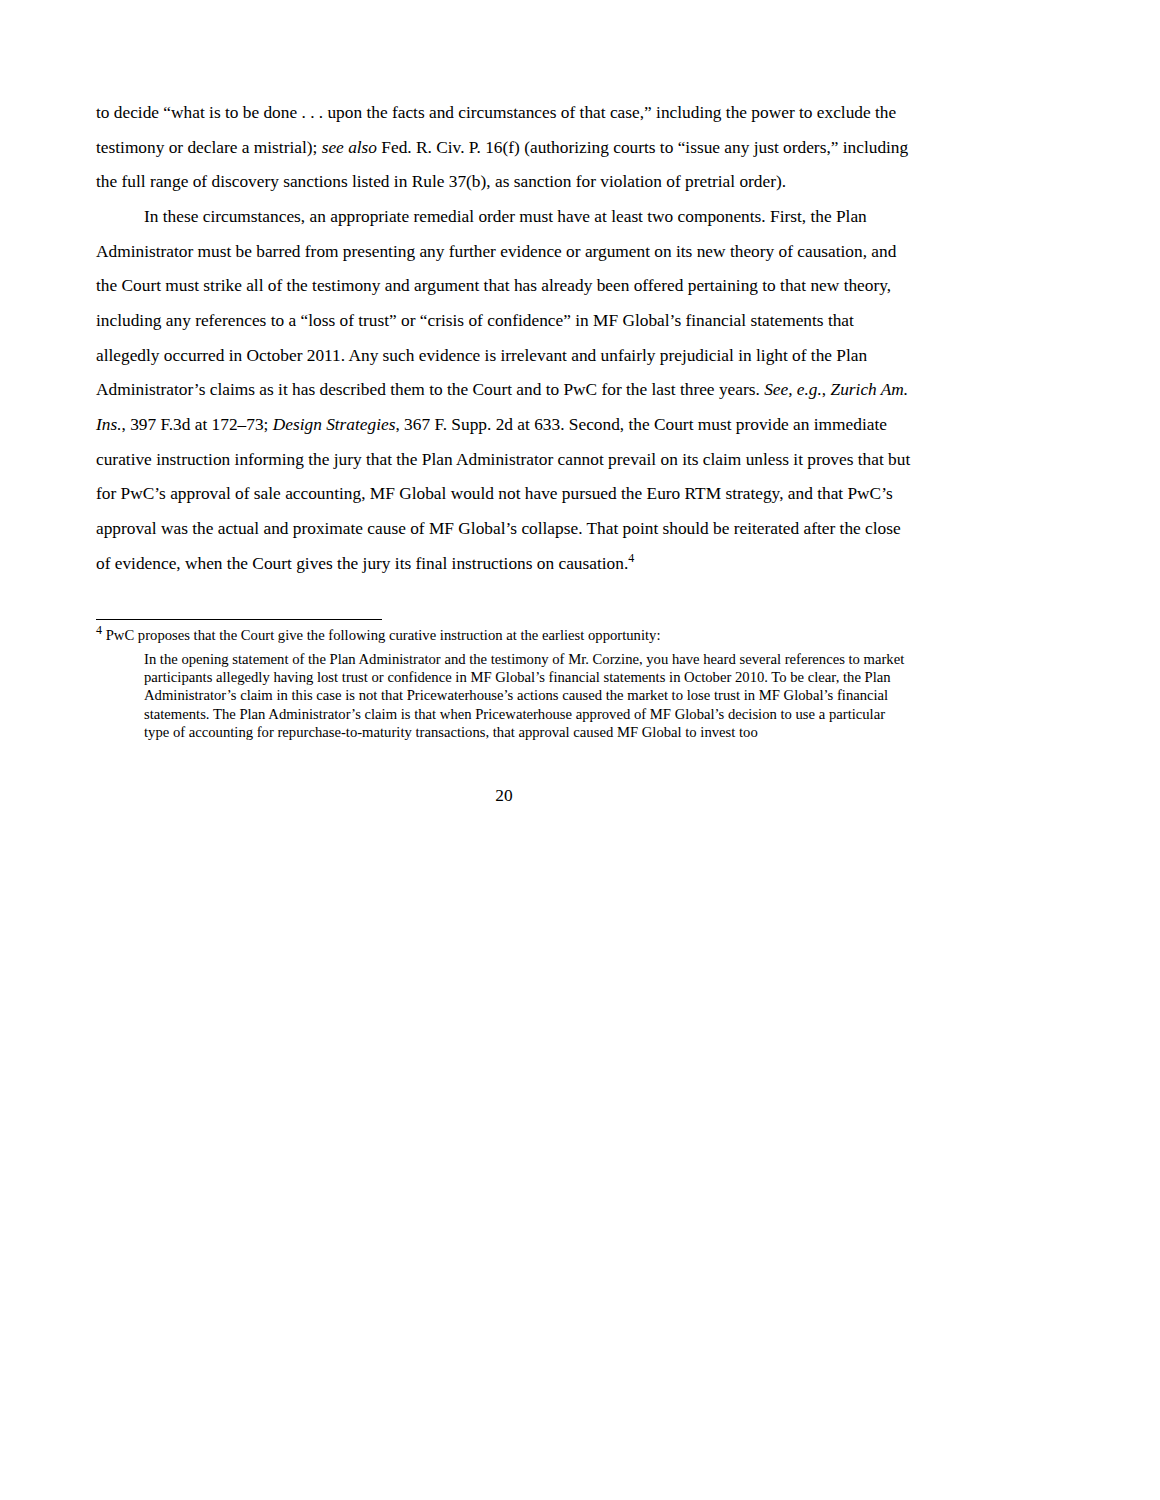to decide “what is to be done . . . upon the facts and circumstances of that case,” including the power to exclude the testimony or declare a mistrial); see also Fed. R. Civ. P. 16(f) (authorizing courts to “issue any just orders,” including the full range of discovery sanctions listed in Rule 37(b), as sanction for violation of pretrial order).
In these circumstances, an appropriate remedial order must have at least two components. First, the Plan Administrator must be barred from presenting any further evidence or argument on its new theory of causation, and the Court must strike all of the testimony and argument that has already been offered pertaining to that new theory, including any references to a “loss of trust” or “crisis of confidence” in MF Global’s financial statements that allegedly occurred in October 2011. Any such evidence is irrelevant and unfairly prejudicial in light of the Plan Administrator’s claims as it has described them to the Court and to PwC for the last three years. See, e.g., Zurich Am. Ins., 397 F.3d at 172–73; Design Strategies, 367 F. Supp. 2d at 633. Second, the Court must provide an immediate curative instruction informing the jury that the Plan Administrator cannot prevail on its claim unless it proves that but for PwC’s approval of sale accounting, MF Global would not have pursued the Euro RTM strategy, and that PwC’s approval was the actual and proximate cause of MF Global’s collapse. That point should be reiterated after the close of evidence, when the Court gives the jury its final instructions on causation.4
4 PwC proposes that the Court give the following curative instruction at the earliest opportunity:
In the opening statement of the Plan Administrator and the testimony of Mr. Corzine, you have heard several references to market participants allegedly having lost trust or confidence in MF Global’s financial statements in October 2010. To be clear, the Plan Administrator’s claim in this case is not that Pricewaterhouse’s actions caused the market to lose trust in MF Global’s financial statements. The Plan Administrator’s claim is that when Pricewaterhouse approved of MF Global’s decision to use a particular type of accounting for repurchase-to-maturity transactions, that approval caused MF Global to invest too
20